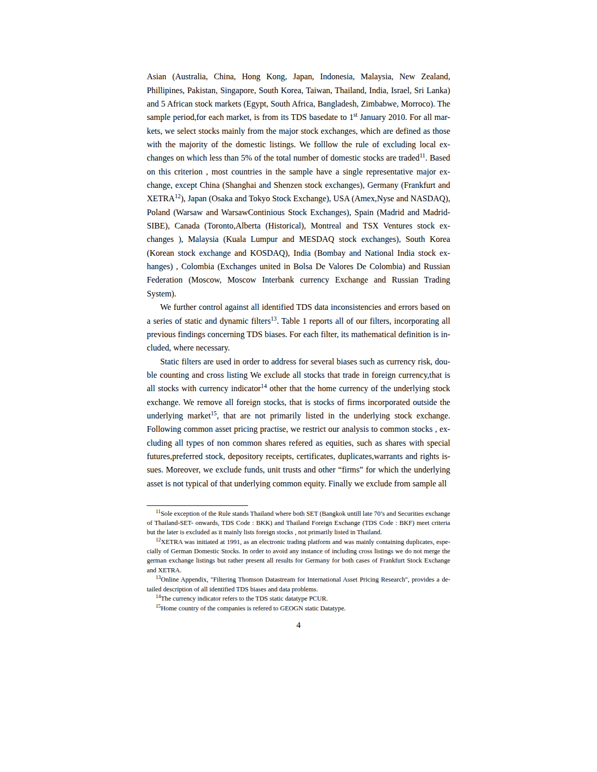Asian (Australia, China, Hong Kong, Japan, Indonesia, Malaysia, New Zealand, Phillipines, Pakistan, Singapore, South Korea, Taiwan, Thailand, India, Israel, Sri Lanka) and 5 African stock markets (Egypt, South Africa, Bangladesh, Zimbabwe, Morroco). The sample period,for each market, is from its TDS basedate to 1st January 2010. For all markets, we select stocks mainly from the major stock exchanges, which are defined as those with the majority of the domestic listings. We folllow the rule of excluding local exchanges on which less than 5% of the total number of domestic stocks are traded11. Based on this criterion , most countries in the sample have a single representative major exchange, except China (Shanghai and Shenzen stock exchanges), Germany (Frankfurt and XETRA12), Japan (Osaka and Tokyo Stock Exchange), USA (Amex,Nyse and NASDAQ), Poland (Warsaw and WarsawContinious Stock Exchanges), Spain (Madrid and Madrid-SIBE), Canada (Toronto,Alberta (Historical), Montreal and TSX Ventures stock exchanges ), Malaysia (Kuala Lumpur and MESDAQ stock exchanges), South Korea (Korean stock exchange and KOSDAQ), India (Bombay and National India stock exhanges) , Colombia (Exchanges united in Bolsa De Valores De Colombia) and Russian Federation (Moscow, Moscow Interbank currency Exchange and Russian Trading System).
We further control against all identified TDS data inconsistencies and errors based on a series of static and dynamic filters13. Table 1 reports all of our filters, incorporating all previous findings concerning TDS biases. For each filter, its mathematical definition is included, where necessary.
Static filters are used in order to address for several biases such as currency risk, double counting and cross listing We exclude all stocks that trade in foreign currency,that is all stocks with currency indicator14 other that the home currency of the underlying stock exchange. We remove all foreign stocks, that is stocks of firms incorporated outside the underlying market15, that are not primarily listed in the underlying stock exchange. Following common asset pricing practise, we restrict our analysis to common stocks , excluding all types of non common shares refered as equities, such as shares with special futures,preferred stock, depository receipts, certificates, duplicates,warrants and rights issues. Moreover, we exclude funds, unit trusts and other “firms” for which the underlying asset is not typical of that underlying common equity. Finally we exclude from sample all
11Sole exception of the Rule stands Thailand where both SET (Bangkok untill late 70’s and Securities exchange of Thailand-SET- onwards, TDS Code : BKK) and Thailand Foreign Exchange (TDS Code : BKF) meet criteria but the later is excluded as it mainly lists foreign stocks , not primarily listed in Thailand.
12XETRA was initiated at 1991, as an electronic trading platform and was mainly containing duplicates, especially of German Domestic Stocks. In order to avoid any instance of including cross listings we do not merge the german exchange listings but rather present all results for Germany for both cases of Frankfurt Stock Exchange and XETRA.
13Online Appendix, "Filtering Thomson Datastream for International Asset Pricing Research", provides a detailed description of all identified TDS biases and data problems.
14The currency indicator refers to the TDS static datatype PCUR.
15Home country of the companies is refered to GEOGN static Datatype.
4